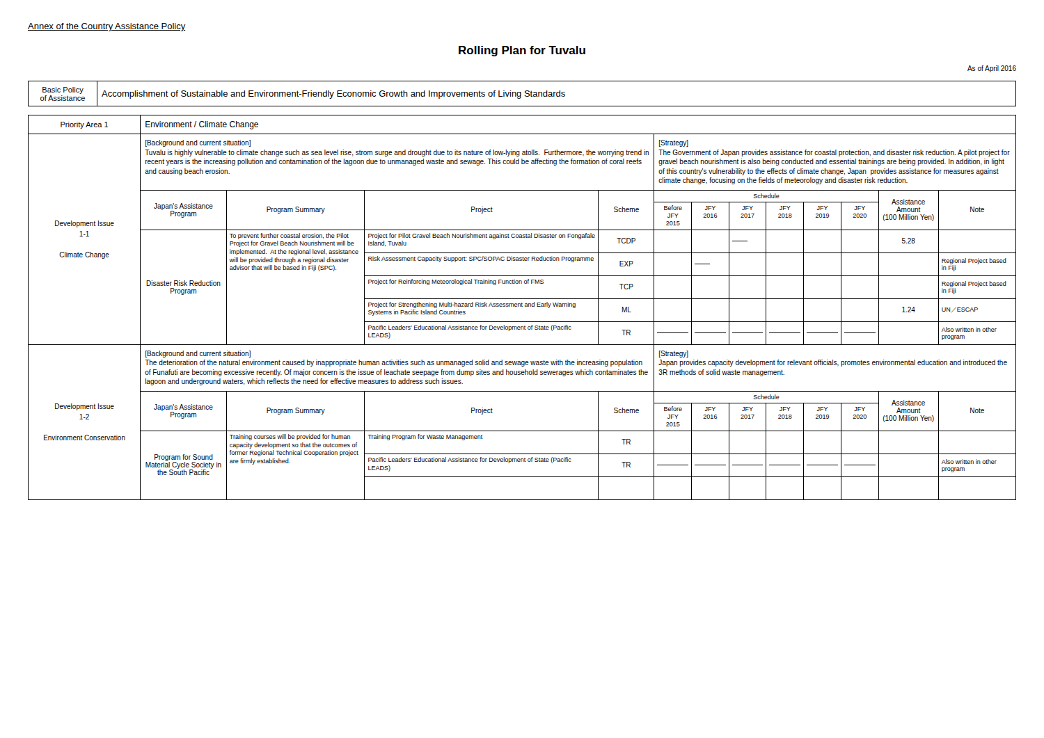Annex of the Country Assistance Policy
Rolling Plan for Tuvalu
As of April 2016
| Basic Policy of Assistance | Accomplishment of Sustainable and Environment-Friendly Economic Growth and Improvements of Living Standards |
| Priority Area 1 | Environment / Climate Change |
| Development Issue 1-1 Climate Change | [Background and current situation] Tuvalu is highly vulnerable to climate change such as sea level rise, strom surge and drought due to its nature of low-lying atolls. Furthermore, the worrying trend in recent years is the increasing pollution and contamination of the lagoon due to unmanaged waste and sewage. This could be affecting the formation of coral reefs and causing beach erosion. | [Strategy] The Government of Japan provides assistance for coastal protection, and disaster risk reduction. A pilot project for gravel beach nourishment is also being conducted and essential trainings are being provided. In addition, in light of this country's vulnerability to the effects of climate change, Japan provides assistance for measures against climate change, focusing on the fields of meteorology and disaster risk reduction. |
| Japan's Assistance Program | Program Summary | Project | Scheme | Schedule | Assistance Amount (100 Million Yen) | Note |
| Before JFY 2015 | JFY 2016 | JFY 2017 | JFY 2018 | JFY 2019 | JFY 2020 |
| Disaster Risk Reduction Program | To prevent further coastal erosion, the Pilot Project for Gravel Beach Nourishment will be implemented. At the regional level, assistance will be provided through a regional disaster advisor that will be based in Fiji (SPC). | Project for Pilot Gravel Beach Nourishment against Coastal Disaster on Fongafale Island, Tuvalu | TCDP | | | | | | | 5.28 | |
| Risk Assessment Capacity Support: SPC/SOPAC Disaster Reduction Programme | EXP | | | | | | | | Regional Project based in Fiji |
| Project for Reinforcing Meteorological Training Function of FMS | TCP | | | | | | | | Regional Project based in Fiji |
| Project for Strengthening Multi-hazard Risk Assessment and Early Warning Systems in Pacific Island Countries | ML | | | | | | | 1.24 | UN／ESCAP |
| Pacific Leaders' Educational Assistance for Development of State (Pacific LEADS) | TR | | | | | | | | Also written in other program |
| Development Issue 1-2 Environment Conservation | [Background and current situation] The deterioration of the natural environment caused by inappropriate human activities such as unmanaged solid and sewage waste with the increasing population of Funafuti are becoming excessive recently. Of major concern is the issue of leachate seepage from dump sites and household sewerages which contaminates the lagoon and underground waters, which reflects the need for effective measures to address such issues. | [Strategy] Japan provides capacity development for relevant officials, promotes environmental education and introduced the 3R methods of solid waste management. |
| Japan's Assistance Program | Program Summary | Project | Scheme | Schedule | Assistance Amount (100 Million Yen) | Note |
| Before JFY 2015 | JFY 2016 | JFY 2017 | JFY 2018 | JFY 2019 | JFY 2020 |
| Program for Sound Material Cycle Society in the South Pacific | Training courses will be provided for human capacity development so that the outcomes of former Regional Technical Cooperation project are firmly established. | Training Program for Waste Management | TR | | | | | | | | |
| Pacific Leaders' Educational Assistance for Development of State (Pacific LEADS) | TR | | | | | | | | Also written in other program |